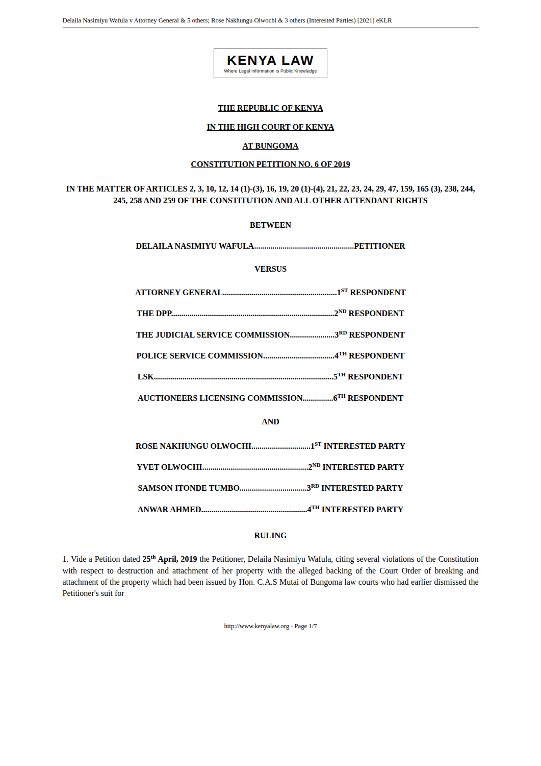Delaila Nasimiyu Wafula v Attorney General & 5 others; Rose Nakhungu Olwochi & 3 others (Interested Parties) [2021] eKLR
KENYA LAW
Where Legal Information is Public Knowledge
THE REPUBLIC OF KENYA
IN THE HIGH COURT OF KENYA
AT BUNGOMA
CONSTITUTION PETITION NO. 6 OF 2019
IN THE MATTER OF ARTICLES 2, 3, 10, 12, 14 (1)-(3), 16, 19, 20 (1)-(4), 21, 22, 23, 24, 29, 47, 159, 165 (3), 238, 244, 245, 258 AND 259 OF THE CONSTITUTION AND ALL OTHER ATTENDANT RIGHTS
BETWEEN
DELAILA NASIMIYU WAFULA.................................................PETITIONER
VERSUS
ATTORNEY GENERAL........................................................1ST RESPONDENT
THE DPP................................................................................2ND RESPONDENT
THE JUDICIAL SERVICE COMMISSION......................3RD RESPONDENT
POLICE SERVICE COMMISSION...................................4TH RESPONDENT
LSK........................................................................................5TH RESPONDENT
AUCTIONEERS LICENSING COMMISSION...............6TH RESPONDENT
AND
ROSE NAKHUNGU OLWOCHI.............................1ST INTERESTED PARTY
YVET OLWOCHI....................................................2ND INTERESTED PARTY
SAMSON ITONDE TUMBO.................................3RD INTERESTED PARTY
ANWAR AHMED....................................................4TH INTERESTED PARTY
RULING
1. Vide a Petition dated 25th April, 2019 the Petitioner, Delaila Nasimiyu Wafula, citing several violations of the Constitution with respect to destruction and attachment of her property with the alleged backing of the Court Order of breaking and attachment of the property which had been issued by Hon. C.A.S Mutai of Bungoma law courts who had earlier dismissed the Petitioner's suit for
http://www.kenyalaw.org - Page 1/7